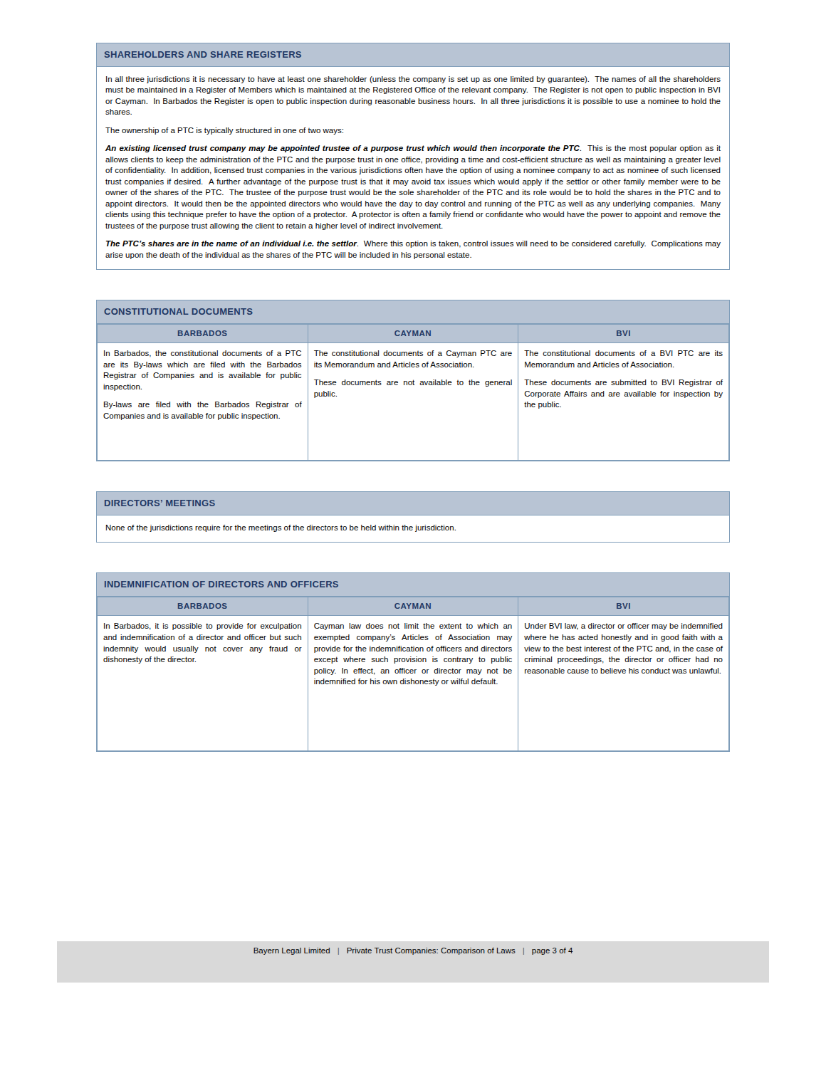SHAREHOLDERS AND SHARE REGISTERS
In all three jurisdictions it is necessary to have at least one shareholder (unless the company is set up as one limited by guarantee). The names of all the shareholders must be maintained in a Register of Members which is maintained at the Registered Office of the relevant company. The Register is not open to public inspection in BVI or Cayman. In Barbados the Register is open to public inspection during reasonable business hours. In all three jurisdictions it is possible to use a nominee to hold the shares.
The ownership of a PTC is typically structured in one of two ways:
An existing licensed trust company may be appointed trustee of a purpose trust which would then incorporate the PTC. This is the most popular option as it allows clients to keep the administration of the PTC and the purpose trust in one office, providing a time and cost-efficient structure as well as maintaining a greater level of confidentiality. In addition, licensed trust companies in the various jurisdictions often have the option of using a nominee company to act as nominee of such licensed trust companies if desired. A further advantage of the purpose trust is that it may avoid tax issues which would apply if the settlor or other family member were to be owner of the shares of the PTC. The trustee of the purpose trust would be the sole shareholder of the PTC and its role would be to hold the shares in the PTC and to appoint directors. It would then be the appointed directors who would have the day to day control and running of the PTC as well as any underlying companies. Many clients using this technique prefer to have the option of a protector. A protector is often a family friend or confidante who would have the power to appoint and remove the trustees of the purpose trust allowing the client to retain a higher level of indirect involvement.
The PTC’s shares are in the name of an individual i.e. the settlor. Where this option is taken, control issues will need to be considered carefully. Complications may arise upon the death of the individual as the shares of the PTC will be included in his personal estate.
CONSTITUTIONAL DOCUMENTS
| BARBADOS | CAYMAN | BVI |
| --- | --- | --- |
| In Barbados, the constitutional documents of a PTC are its By-laws which are filed with the Barbados Registrar of Companies and is available for public inspection. By-laws are filed with the Barbados Registrar of Companies and is available for public inspection. | The constitutional documents of a Cayman PTC are its Memorandum and Articles of Association. These documents are not available to the general public. | The constitutional documents of a BVI PTC are its Memorandum and Articles of Association. These documents are submitted to BVI Registrar of Corporate Affairs and are available for inspection by the public. |
DIRECTORS’ MEETINGS
None of the jurisdictions require for the meetings of the directors to be held within the jurisdiction.
INDEMNIFICATION OF DIRECTORS AND OFFICERS
| BARBADOS | CAYMAN | BVI |
| --- | --- | --- |
| In Barbados, it is possible to provide for exculpation and indemnification of a director and officer but such indemnity would usually not cover any fraud or dishonesty of the director. | Cayman law does not limit the extent to which an exempted company’s Articles of Association may provide for the indemnification of officers and directors except where such provision is contrary to public policy. In effect, an officer or director may not be indemnified for his own dishonesty or wilful default. | Under BVI law, a director or officer may be indemnified where he has acted honestly and in good faith with a view to the best interest of the PTC and, in the case of criminal proceedings, the director or officer had no reasonable cause to believe his conduct was unlawful. |
Bayern Legal Limited|Private Trust Companies: Comparison of Laws|page 3 of 4